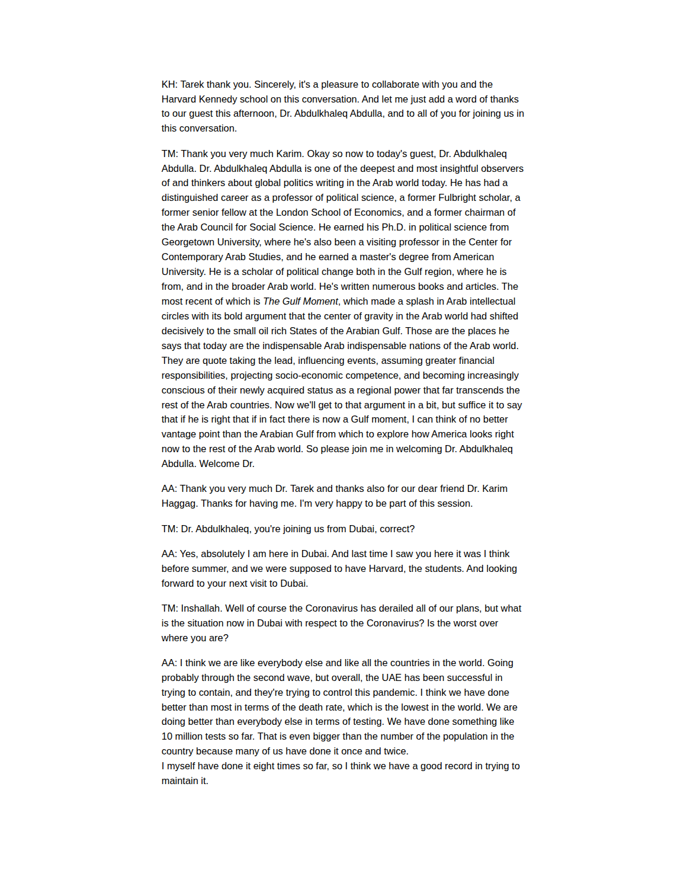KH: Tarek thank you. Sincerely, it's a pleasure to collaborate with you and the Harvard Kennedy school on this conversation. And let me just add a word of thanks to our guest this afternoon, Dr. Abdulkhaleq Abdulla, and to all of you for joining us in this conversation.
TM: Thank you very much Karim. Okay so now to today's guest, Dr. Abdulkhaleq Abdulla. Dr. Abdulkhaleq Abdulla is one of the deepest and most insightful observers of and thinkers about global politics writing in the Arab world today. He has had a distinguished career as a professor of political science, a former Fulbright scholar, a former senior fellow at the London School of Economics, and a former chairman of the Arab Council for Social Science. He earned his Ph.D. in political science from Georgetown University, where he's also been a visiting professor in the Center for Contemporary Arab Studies, and he earned a master's degree from American University. He is a scholar of political change both in the Gulf region, where he is from, and in the broader Arab world. He's written numerous books and articles. The most recent of which is The Gulf Moment, which made a splash in Arab intellectual circles with its bold argument that the center of gravity in the Arab world had shifted decisively to the small oil rich States of the Arabian Gulf. Those are the places he says that today are the indispensable Arab indispensable nations of the Arab world. They are quote taking the lead, influencing events, assuming greater financial responsibilities, projecting socio-economic competence, and becoming increasingly conscious of their newly acquired status as a regional power that far transcends the rest of the Arab countries. Now we'll get to that argument in a bit, but suffice it to say that if he is right that if in fact there is now a Gulf moment, I can think of no better vantage point than the Arabian Gulf from which to explore how America looks right now to the rest of the Arab world. So please join me in welcoming Dr. Abdulkhaleq Abdulla. Welcome Dr.
AA: Thank you very much Dr. Tarek and thanks also for our dear friend Dr. Karim Haggag. Thanks for having me. I'm very happy to be part of this session.
TM: Dr. Abdulkhaleq, you're joining us from Dubai, correct?
AA: Yes, absolutely I am here in Dubai. And last time I saw you here it was I think before summer, and we were supposed to have Harvard, the students. And looking forward to your next visit to Dubai.
TM: Inshallah. Well of course the Coronavirus has derailed all of our plans, but what is the situation now in Dubai with respect to the Coronavirus? Is the worst over where you are?
AA: I think we are like everybody else and like all the countries in the world. Going probably through the second wave, but overall, the UAE has been successful in trying to contain, and they're trying to control this pandemic. I think we have done better than most in terms of the death rate, which is the lowest in the world. We are doing better than everybody else in terms of testing. We have done something like 10 million tests so far. That is even bigger than the number of the population in the country because many of us have done it once and twice.
I myself have done it eight times so far, so I think we have a good record in trying to maintain it.